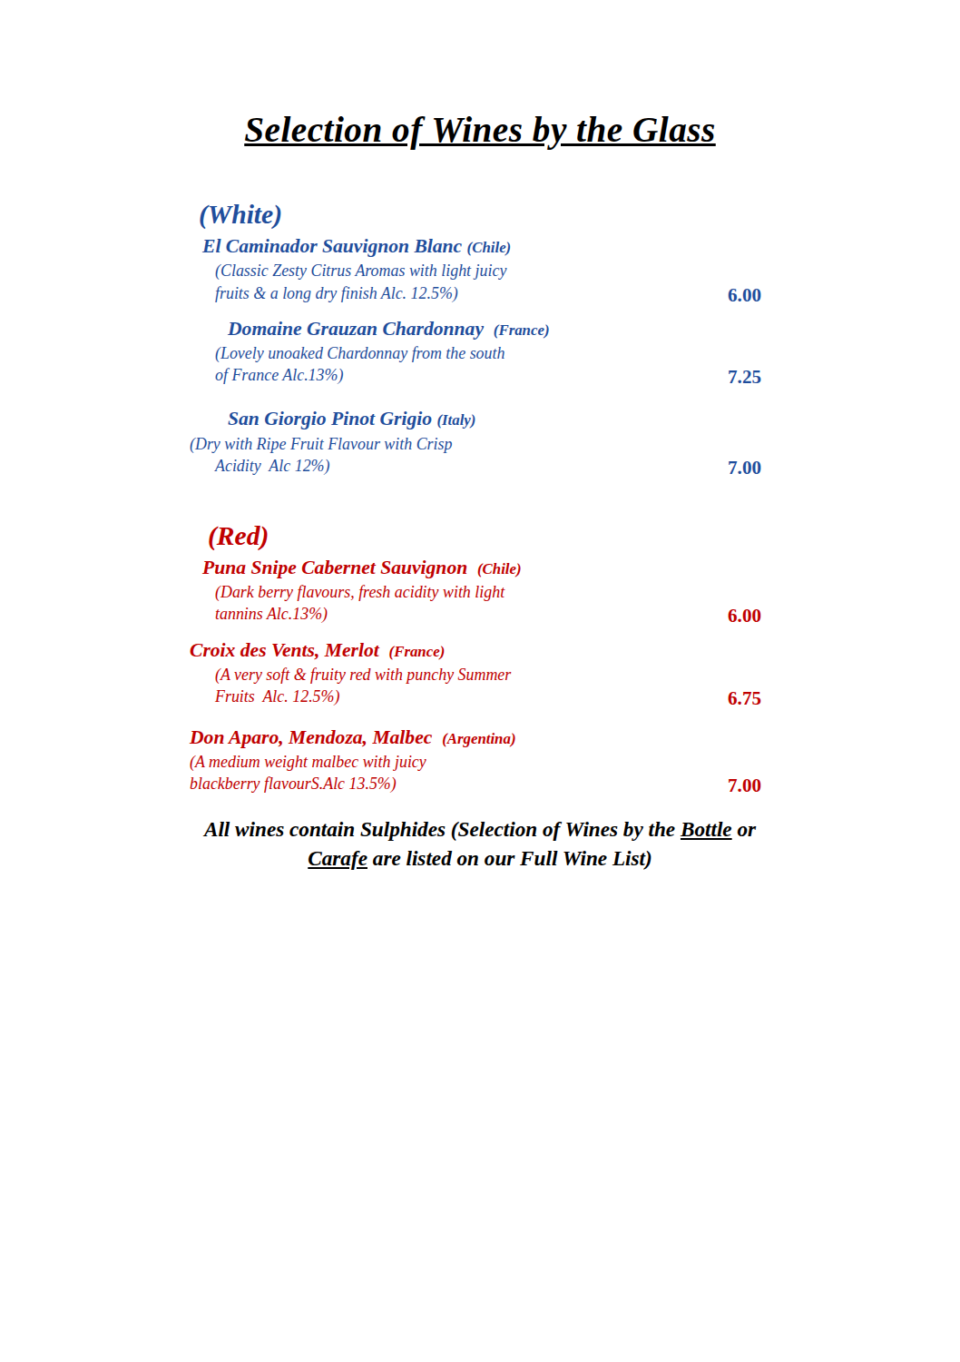Selection of Wines by the Glass
(White)
El Caminador Sauvignon Blanc (Chile) (Classic Zesty Citrus Aromas with light juicy fruits & a long dry finish Alc. 12.5%)6.00
Domaine Grauzan Chardonnay (France) (Lovely unoaked Chardonnay from the south of France Alc.13%)7.25
San Giorgio Pinot Grigio (Italy) (Dry with Ripe Fruit Flavour with Crisp Acidity Alc 12%)7.00
(Red)
Puna Snipe Cabernet Sauvignon (Chile) (Dark berry flavours, fresh acidity with light tannins Alc.13%)6.00
Croix des Vents, Merlot (France) (A very soft & fruity red with punchy Summer Fruits Alc. 12.5%)6.75
Don Aparo, Mendoza, Malbec (Argentina) (A medium weight malbec with juicy blackberry flavourS.Alc 13.5%)7.00
All wines contain Sulphides (Selection of Wines by the Bottle or Carafe are listed on our Full Wine List)